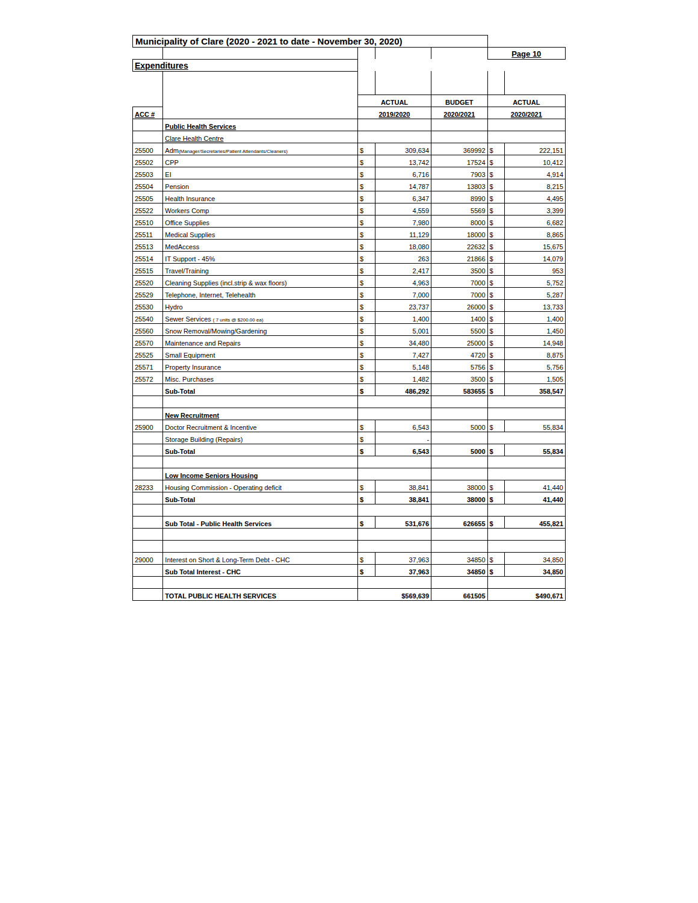| Municipality of Clare (2020 - 2021 to date - November 30, 2020) | | |
| | | | | | Page 10 |
| Expenditures | | | | | |
| | | ACTUAL | BUDGET | ACTUAL |
| ACC # | | 2019/2020 | 2020/2021 | 2020/2021 |
| | Public Health Services | | | |
| | Clare Health Centre | | | |
| 25500 | Adm (Manager/Secretaries/Patient Attendants/Cleaners) | $ | 309,634 | 369992 | $ | 222,151 |
| 25502 | CPP | $ | 13,742 | 17524 | $ | 10,412 |
| 25503 | EI | $ | 6,716 | 7903 | $ | 4,914 |
| 25504 | Pension | $ | 14,787 | 13803 | $ | 8,215 |
| 25505 | Health Insurance | $ | 6,347 | 8990 | $ | 4,495 |
| 25522 | Workers Comp | $ | 4,559 | 5569 | $ | 3,399 |
| 25510 | Office Supplies | $ | 7,980 | 8000 | $ | 6,682 |
| 25511 | Medical Supplies | $ | 11,129 | 18000 | $ | 8,865 |
| 25513 | MedAccess | $ | 18,080 | 22632 | $ | 15,675 |
| 25514 | IT Support - 45% | $ | 263 | 21866 | $ | 14,079 |
| 25515 | Travel/Training | $ | 2,417 | 3500 | $ | 953 |
| 25520 | Cleaning Supplies (incl.strip & wax floors) | $ | 4,963 | 7000 | $ | 5,752 |
| 25529 | Telephone, Internet, Telehealth | $ | 7,000 | 7000 | $ | 5,287 |
| 25530 | Hydro | $ | 23,737 | 26000 | $ | 13,733 |
| 25540 | Sewer Services ( 7 units @ $200.00 ea) | $ | 1,400 | 1400 | $ | 1,400 |
| 25560 | Snow Removal/Mowing/Gardening | $ | 5,001 | 5500 | $ | 1,450 |
| 25570 | Maintenance and Repairs | $ | 34,480 | 25000 | $ | 14,948 |
| 25525 | Small Equipment | $ | 7,427 | 4720 | $ | 8,875 |
| 25571 | Property Insurance | $ | 5,148 | 5756 | $ | 5,756 |
| 25572 | Misc. Purchases | $ | 1,482 | 3500 | $ | 1,505 |
| | Sub-Total | $ | 486,292 | 583655 | $ | 358,547 |
| | New Recruitment | | | |
| 25900 | Doctor Recruitment & Incentive | $ | 6,543 | 5000 | $ | 55,834 |
| | Storage Building (Repairs) | $ | - | | |
| | Sub-Total | $ | 6,543 | 5000 | $ | 55,834 |
| | Low Income Seniors Housing | | | |
| 28233 | Housing Commission - Operating deficit | $ | 38,841 | 38000 | $ | 41,440 |
| | Sub-Total | $ | 38,841 | 38000 | $ | 41,440 |
| | Sub Total - Public Health Services | $ | 531,676 | 626655 | $ | 455,821 |
| 29000 | Interest on Short & Long-Term Debt - CHC | $ | 37,963 | 34850 | $ | 34,850 |
| | Sub Total Interest - CHC | $ | 37,963 | 34850 | $ | 34,850 |
| | TOTAL PUBLIC HEALTH SERVICES | $569,639 | 661505 | $490,671 |